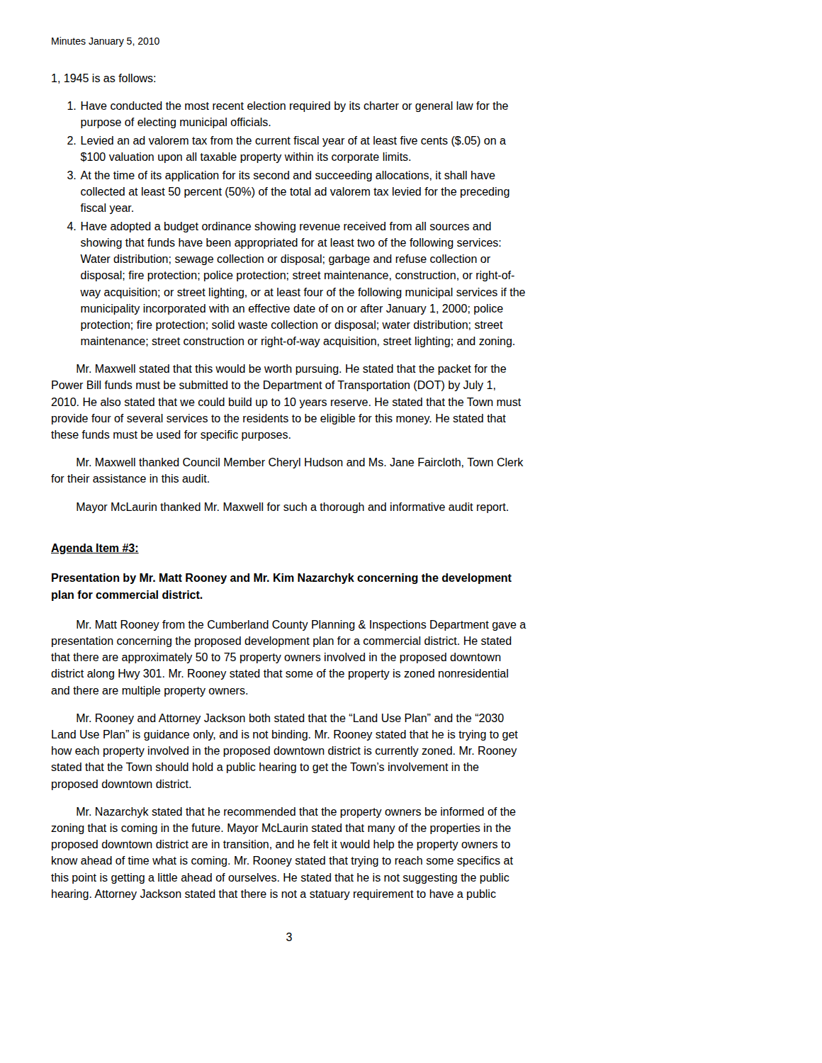Minutes January 5, 2010
1, 1945 is as follows:
Have conducted the most recent election required by its charter or general law for the purpose of electing municipal officials.
Levied an ad valorem tax from the current fiscal year of at least five cents ($.05) on a $100 valuation upon all taxable property within its corporate limits.
At the time of its application for its second and succeeding allocations, it shall have collected at least 50 percent (50%) of the total ad valorem tax levied for the preceding fiscal year.
Have adopted a budget ordinance showing revenue received from all sources and showing that funds have been appropriated for at least two of the following services: Water distribution; sewage collection or disposal; garbage and refuse collection or disposal; fire protection; police protection; street maintenance, construction, or right-of-way acquisition; or street lighting, or at least four of the following municipal services if the municipality incorporated with an effective date of on or after January 1, 2000; police protection; fire protection; solid waste collection or disposal; water distribution; street maintenance; street construction or right-of-way acquisition, street lighting; and zoning.
Mr. Maxwell stated that this would be worth pursuing. He stated that the packet for the Power Bill funds must be submitted to the Department of Transportation (DOT) by July 1, 2010. He also stated that we could build up to 10 years reserve. He stated that the Town must provide four of several services to the residents to be eligible for this money. He stated that these funds must be used for specific purposes.
Mr. Maxwell thanked Council Member Cheryl Hudson and Ms. Jane Faircloth, Town Clerk for their assistance in this audit.
Mayor McLaurin thanked Mr. Maxwell for such a thorough and informative audit report.
Agenda Item #3:
Presentation by Mr. Matt Rooney and Mr. Kim Nazarchyk concerning the development plan for commercial district.
Mr. Matt Rooney from the Cumberland County Planning & Inspections Department gave a presentation concerning the proposed development plan for a commercial district. He stated that there are approximately 50 to 75 property owners involved in the proposed downtown district along Hwy 301. Mr. Rooney stated that some of the property is zoned nonresidential and there are multiple property owners.
Mr. Rooney and Attorney Jackson both stated that the “Land Use Plan” and the “2030 Land Use Plan” is guidance only, and is not binding. Mr. Rooney stated that he is trying to get how each property involved in the proposed downtown district is currently zoned. Mr. Rooney stated that the Town should hold a public hearing to get the Town’s involvement in the proposed downtown district.
Mr. Nazarchyk stated that he recommended that the property owners be informed of the zoning that is coming in the future. Mayor McLaurin stated that many of the properties in the proposed downtown district are in transition, and he felt it would help the property owners to know ahead of time what is coming. Mr. Rooney stated that trying to reach some specifics at this point is getting a little ahead of ourselves. He stated that he is not suggesting the public hearing. Attorney Jackson stated that there is not a statuary requirement to have a public
3